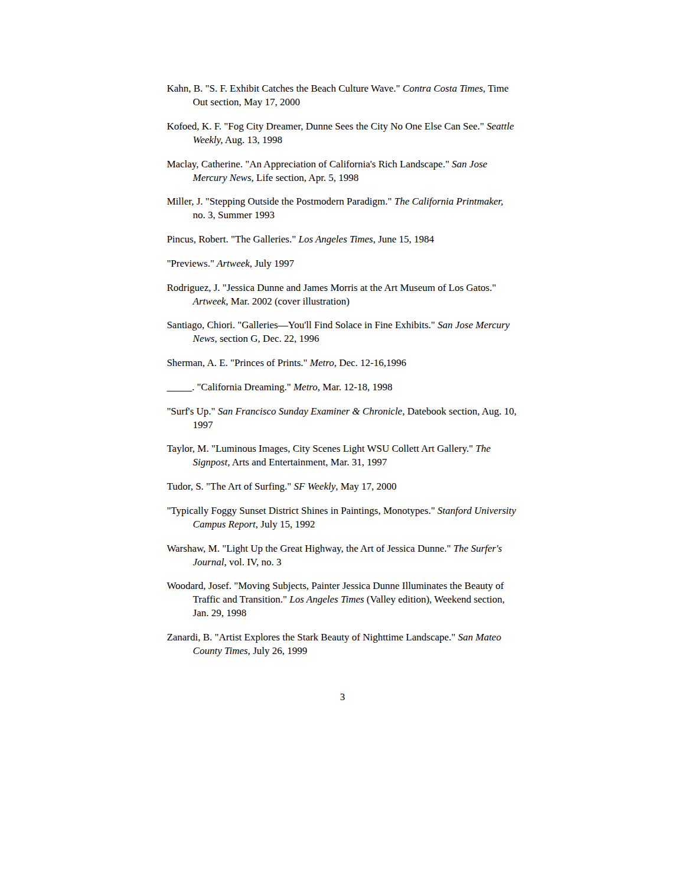Kahn, B. "S. F. Exhibit Catches the Beach Culture Wave." Contra Costa Times, Time Out section, May 17, 2000
Kofoed, K. F. "Fog City Dreamer, Dunne Sees the City No One Else Can See." Seattle Weekly, Aug. 13, 1998
Maclay, Catherine. "An Appreciation of California's Rich Landscape." San Jose Mercury News, Life section, Apr. 5, 1998
Miller, J. "Stepping Outside the Postmodern Paradigm." The California Printmaker, no. 3, Summer 1993
Pincus, Robert. "The Galleries." Los Angeles Times, June 15, 1984
"Previews." Artweek, July 1997
Rodriguez, J. "Jessica Dunne and James Morris at the Art Museum of Los Gatos." Artweek, Mar. 2002 (cover illustration)
Santiago, Chiori. "Galleries—You'll Find Solace in Fine Exhibits." San Jose Mercury News, section G, Dec. 22, 1996
Sherman, A. E. "Princes of Prints." Metro, Dec. 12-16,1996
_____. "California Dreaming." Metro, Mar. 12-18, 1998
"Surf's Up." San Francisco Sunday Examiner & Chronicle, Datebook section, Aug. 10, 1997
Taylor, M. "Luminous Images, City Scenes Light WSU Collett Art Gallery." The Signpost, Arts and Entertainment, Mar. 31, 1997
Tudor, S. "The Art of Surfing." SF Weekly, May 17, 2000
"Typically Foggy Sunset District Shines in Paintings, Monotypes." Stanford University Campus Report, July 15, 1992
Warshaw, M. "Light Up the Great Highway, the Art of Jessica Dunne." The Surfer's Journal, vol. IV, no. 3
Woodard, Josef. "Moving Subjects, Painter Jessica Dunne Illuminates the Beauty of Traffic and Transition." Los Angeles Times (Valley edition), Weekend section, Jan. 29, 1998
Zanardi, B. "Artist Explores the Stark Beauty of Nighttime Landscape." San Mateo County Times, July 26, 1999
3